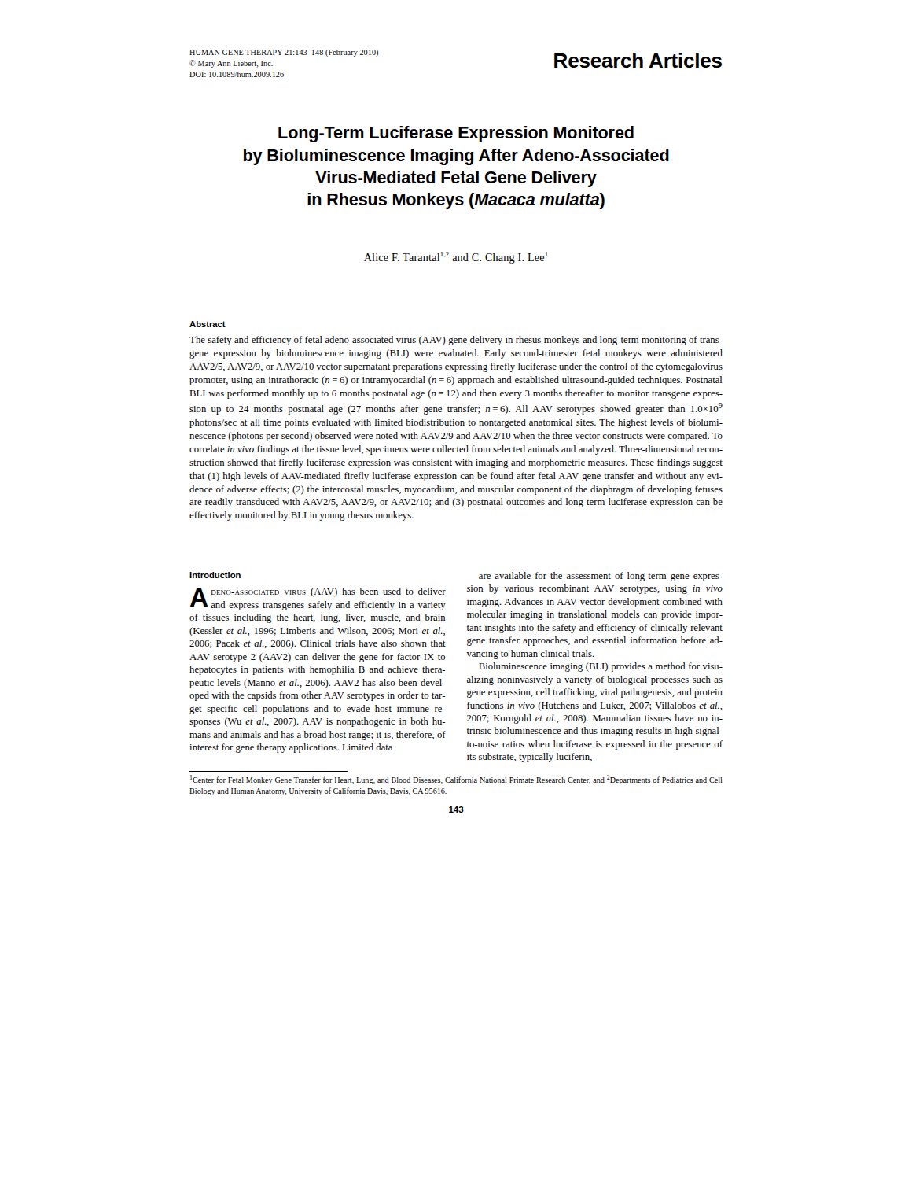HUMAN GENE THERAPY 21:143–148 (February 2010)
© Mary Ann Liebert, Inc.
DOI: 10.1089/hum.2009.126
Research Articles
Long-Term Luciferase Expression Monitored
by Bioluminescence Imaging After Adeno-Associated
Virus-Mediated Fetal Gene Delivery
in Rhesus Monkeys (Macaca mulatta)
Alice F. Tarantal1,2 and C. Chang I. Lee1
Abstract
The safety and efficiency of fetal adeno-associated virus (AAV) gene delivery in rhesus monkeys and long-term monitoring of transgene expression by bioluminescence imaging (BLI) were evaluated. Early second-trimester fetal monkeys were administered AAV2/5, AAV2/9, or AAV2/10 vector supernatant preparations expressing firefly luciferase under the control of the cytomegalovirus promoter, using an intrathoracic (n = 6) or intramyocardial (n = 6) approach and established ultrasound-guided techniques. Postnatal BLI was performed monthly up to 6 months postnatal age (n = 12) and then every 3 months thereafter to monitor transgene expression up to 24 months postnatal age (27 months after gene transfer; n = 6). All AAV serotypes showed greater than 1.0×109 photons/sec at all time points evaluated with limited biodistribution to nontargeted anatomical sites. The highest levels of bioluminescence (photons per second) observed were noted with AAV2/9 and AAV2/10 when the three vector constructs were compared. To correlate in vivo findings at the tissue level, specimens were collected from selected animals and analyzed. Three-dimensional reconstruction showed that firefly luciferase expression was consistent with imaging and morphometric measures. These findings suggest that (1) high levels of AAV-mediated firefly luciferase expression can be found after fetal AAV gene transfer and without any evidence of adverse effects; (2) the intercostal muscles, myocardium, and muscular component of the diaphragm of developing fetuses are readily transduced with AAV2/5, AAV2/9, or AAV2/10; and (3) postnatal outcomes and long-term luciferase expression can be effectively monitored by BLI in young rhesus monkeys.
Introduction
Adeno-associated virus (AAV) has been used to deliver and express transgenes safely and efficiently in a variety of tissues including the heart, lung, liver, muscle, and brain (Kessler et al., 1996; Limberis and Wilson, 2006; Mori et al., 2006; Pacak et al., 2006). Clinical trials have also shown that AAV serotype 2 (AAV2) can deliver the gene for factor IX to hepatocytes in patients with hemophilia B and achieve therapeutic levels (Manno et al., 2006). AAV2 has also been developed with the capsids from other AAV serotypes in order to target specific cell populations and to evade host immune responses (Wu et al., 2007). AAV is nonpathogenic in both humans and animals and has a broad host range; it is, therefore, of interest for gene therapy applications. Limited data
are available for the assessment of long-term gene expression by various recombinant AAV serotypes, using in vivo imaging. Advances in AAV vector development combined with molecular imaging in translational models can provide important insights into the safety and efficiency of clinically relevant gene transfer approaches, and essential information before advancing to human clinical trials.
Bioluminescence imaging (BLI) provides a method for visualizing noninvasively a variety of biological processes such as gene expression, cell trafficking, viral pathogenesis, and protein functions in vivo (Hutchens and Luker, 2007; Villalobos et al., 2007; Korngold et al., 2008). Mammalian tissues have no intrinsic bioluminescence and thus imaging results in high signal-to-noise ratios when luciferase is expressed in the presence of its substrate, typically luciferin,
1Center for Fetal Monkey Gene Transfer for Heart, Lung, and Blood Diseases, California National Primate Research Center, and 2Departments of Pediatrics and Cell Biology and Human Anatomy, University of California Davis, Davis, CA 95616.
143